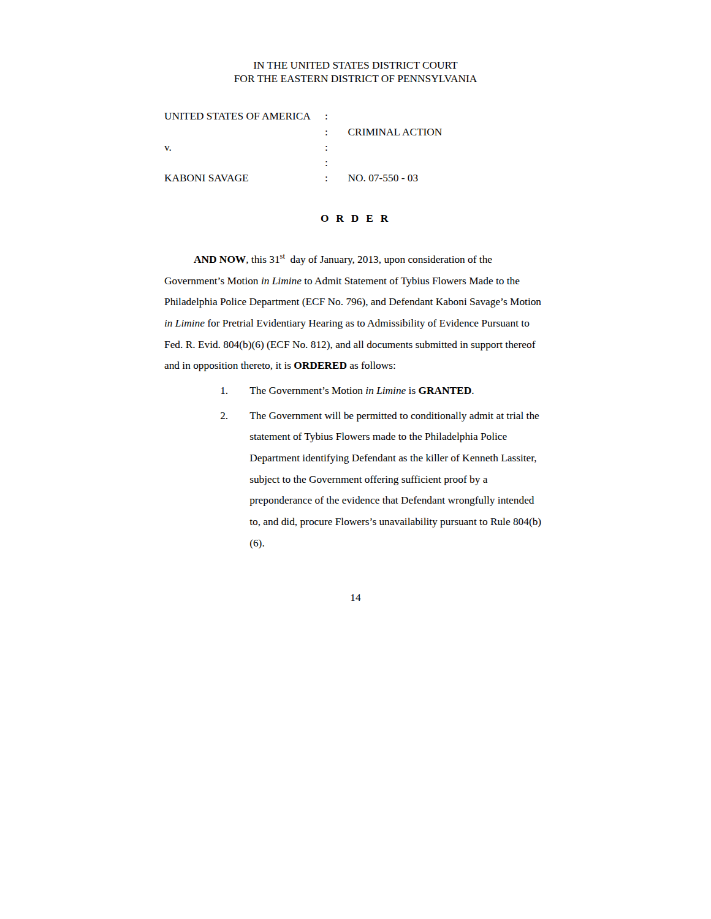IN THE UNITED STATES DISTRICT COURT
FOR THE EASTERN DISTRICT OF PENNSYLVANIA
| UNITED STATES OF AMERICA | : | |
| | : | CRIMINAL ACTION |
| v. | : | |
| | : | |
| KABONI SAVAGE | : | NO. 07-550 - 03 |
O R D E R
AND NOW, this 31st day of January, 2013, upon consideration of the Government’s Motion in Limine to Admit Statement of Tybius Flowers Made to the Philadelphia Police Department (ECF No. 796), and Defendant Kaboni Savage’s Motion in Limine for Pretrial Evidentiary Hearing as to Admissibility of Evidence Pursuant to Fed. R. Evid. 804(b)(6) (ECF No. 812), and all documents submitted in support thereof and in opposition thereto, it is ORDERED as follows:
1. The Government’s Motion in Limine is GRANTED.
2. The Government will be permitted to conditionally admit at trial the statement of Tybius Flowers made to the Philadelphia Police Department identifying Defendant as the killer of Kenneth Lassiter, subject to the Government offering sufficient proof by a preponderance of the evidence that Defendant wrongfully intended to, and did, procure Flowers’s unavailability pursuant to Rule 804(b)(6).
14